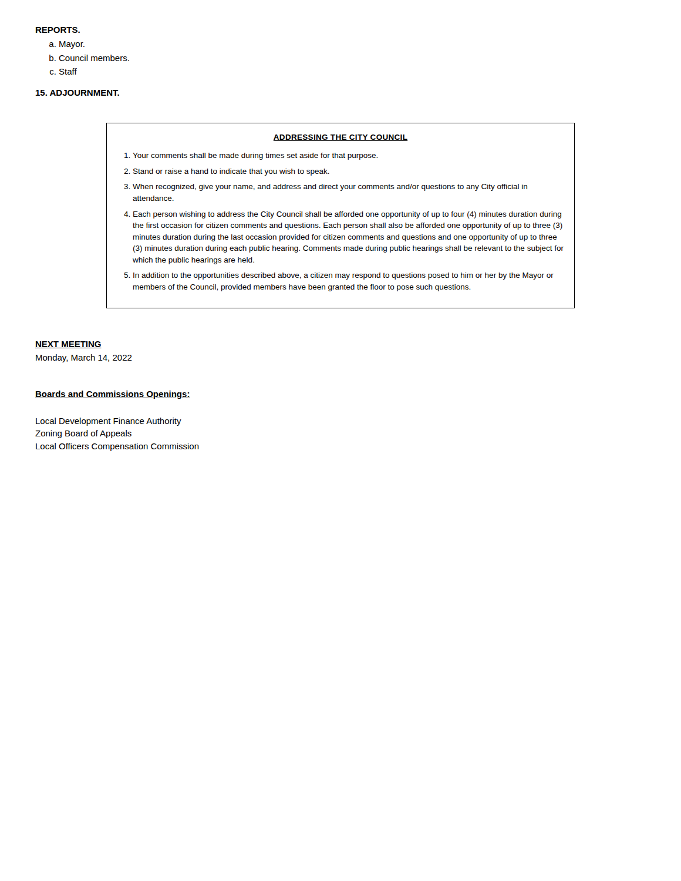REPORTS.
Mayor.
Council members.
Staff
15. ADJOURNMENT.
ADDRESSING THE CITY COUNCIL
Your comments shall be made during times set aside for that purpose.
Stand or raise a hand to indicate that you wish to speak.
When recognized, give your name, and address and direct your comments and/or questions to any City official in attendance.
Each person wishing to address the City Council shall be afforded one opportunity of up to four (4) minutes duration during the first occasion for citizen comments and questions. Each person shall also be afforded one opportunity of up to three (3) minutes duration during the last occasion provided for citizen comments and questions and one opportunity of up to three (3) minutes duration during each public hearing. Comments made during public hearings shall be relevant to the subject for which the public hearings are held.
In addition to the opportunities described above, a citizen may respond to questions posed to him or her by the Mayor or members of the Council, provided members have been granted the floor to pose such questions.
NEXT MEETING
Monday, March 14, 2022
Boards and Commissions Openings:
Local Development Finance Authority
Zoning Board of Appeals
Local Officers Compensation Commission